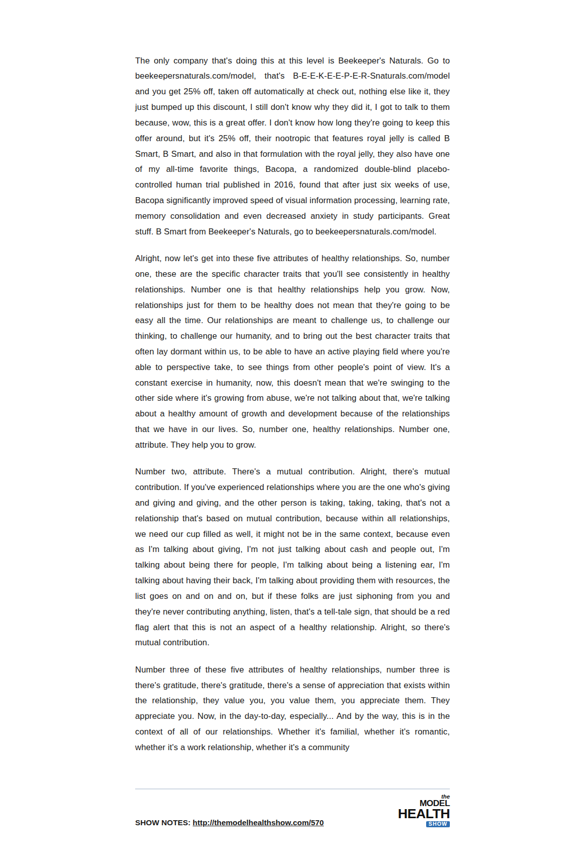The only company that's doing this at this level is Beekeeper's Naturals. Go to beekeepersnaturals.com/model, that's B-E-E-K-E-E-P-E-R-Snaturals.com/model and you get 25% off, taken off automatically at check out, nothing else like it, they just bumped up this discount, I still don't know why they did it, I got to talk to them because, wow, this is a great offer. I don't know how long they're going to keep this offer around, but it's 25% off, their nootropic that features royal jelly is called B Smart, B Smart, and also in that formulation with the royal jelly, they also have one of my all-time favorite things, Bacopa, a randomized double-blind placebo-controlled human trial published in 2016, found that after just six weeks of use, Bacopa significantly improved speed of visual information processing, learning rate, memory consolidation and even decreased anxiety in study participants. Great stuff. B Smart from Beekeeper's Naturals, go to beekeepersnaturals.com/model.
Alright, now let's get into these five attributes of healthy relationships. So, number one, these are the specific character traits that you'll see consistently in healthy relationships. Number one is that healthy relationships help you grow. Now, relationships just for them to be healthy does not mean that they're going to be easy all the time. Our relationships are meant to challenge us, to challenge our thinking, to challenge our humanity, and to bring out the best character traits that often lay dormant within us, to be able to have an active playing field where you're able to perspective take, to see things from other people's point of view. It's a constant exercise in humanity, now, this doesn't mean that we're swinging to the other side where it's growing from abuse, we're not talking about that, we're talking about a healthy amount of growth and development because of the relationships that we have in our lives. So, number one, healthy relationships. Number one, attribute. They help you to grow.
Number two, attribute. There's a mutual contribution. Alright, there's mutual contribution. If you've experienced relationships where you are the one who's giving and giving and giving, and the other person is taking, taking, taking, that's not a relationship that's based on mutual contribution, because within all relationships, we need our cup filled as well, it might not be in the same context, because even as I'm talking about giving, I'm not just talking about cash and people out, I'm talking about being there for people, I'm talking about being a listening ear, I'm talking about having their back, I'm talking about providing them with resources, the list goes on and on and on, but if these folks are just siphoning from you and they're never contributing anything, listen, that's a tell-tale sign, that should be a red flag alert that this is not an aspect of a healthy relationship. Alright, so there's mutual contribution.
Number three of these five attributes of healthy relationships, number three is there's gratitude, there's gratitude, there's a sense of appreciation that exists within the relationship, they value you, you value them, you appreciate them. They appreciate you. Now, in the day-to-day, especially... And by the way, this is in the context of all of our relationships. Whether it's familial, whether it's romantic, whether it's a work relationship, whether it's a community
SHOW NOTES: http://themodelhealthshow.com/570
the Model Health Show